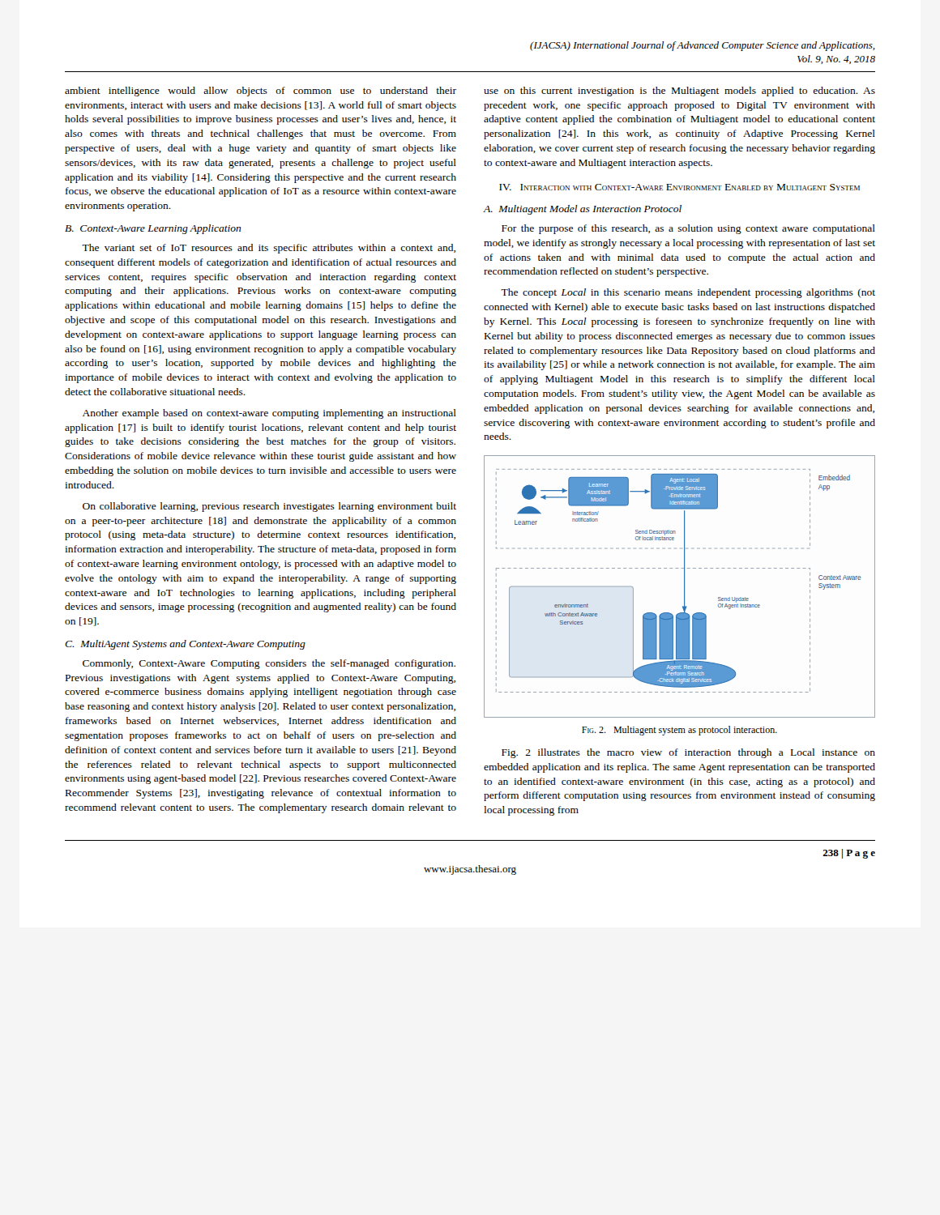(IJACSA) International Journal of Advanced Computer Science and Applications,
Vol. 9, No. 4, 2018
ambient intelligence would allow objects of common use to understand their environments, interact with users and make decisions [13]. A world full of smart objects holds several possibilities to improve business processes and user’s lives and, hence, it also comes with threats and technical challenges that must be overcome. From perspective of users, deal with a huge variety and quantity of smart objects like sensors/devices, with its raw data generated, presents a challenge to project useful application and its viability [14]. Considering this perspective and the current research focus, we observe the educational application of IoT as a resource within context-aware environments operation.
B. Context-Aware Learning Application
The variant set of IoT resources and its specific attributes within a context and, consequent different models of categorization and identification of actual resources and services content, requires specific observation and interaction regarding context computing and their applications. Previous works on context-aware computing applications within educational and mobile learning domains [15] helps to define the objective and scope of this computational model on this research. Investigations and development on context-aware applications to support language learning process can also be found on [16], using environment recognition to apply a compatible vocabulary according to user’s location, supported by mobile devices and highlighting the importance of mobile devices to interact with context and evolving the application to detect the collaborative situational needs.
Another example based on context-aware computing implementing an instructional application [17] is built to identify tourist locations, relevant content and help tourist guides to take decisions considering the best matches for the group of visitors. Considerations of mobile device relevance within these tourist guide assistant and how embedding the solution on mobile devices to turn invisible and accessible to users were introduced.
On collaborative learning, previous research investigates learning environment built on a peer-to-peer architecture [18] and demonstrate the applicability of a common protocol (using meta-data structure) to determine context resources identification, information extraction and interoperability. The structure of meta-data, proposed in form of context-aware learning environment ontology, is processed with an adaptive model to evolve the ontology with aim to expand the interoperability. A range of supporting context-aware and IoT technologies to learning applications, including peripheral devices and sensors, image processing (recognition and augmented reality) can be found on [19].
C. MultiAgent Systems and Context-Aware Computing
Commonly, Context-Aware Computing considers the self-managed configuration. Previous investigations with Agent systems applied to Context-Aware Computing, covered e-commerce business domains applying intelligent negotiation through case base reasoning and context history analysis [20]. Related to user context personalization, frameworks based on Internet webservices, Internet address identification and segmentation proposes frameworks to act on behalf of users on pre-selection and definition of context content and services before turn it available to users [21]. Beyond the references related to relevant technical aspects to support multiconnected environments using agent-based model [22]. Previous researches covered Context-Aware Recommender Systems [23], investigating relevance of contextual information to recommend relevant content to users. The complementary research domain relevant to use on this current investigation is the Multiagent models applied to education. As precedent work, one specific approach proposed to Digital TV environment with adaptive content applied the combination of Multiagent model to educational content personalization [24]. In this work, as continuity of Adaptive Processing Kernel elaboration, we cover current step of research focusing the necessary behavior regarding to context-aware and Multiagent interaction aspects.
IV. Interaction with Context-Aware Environment Enabled by Multiagent System
A. Multiagent Model as Interaction Protocol
For the purpose of this research, as a solution using context aware computational model, we identify as strongly necessary a local processing with representation of last set of actions taken and with minimal data used to compute the actual action and recommendation reflected on student’s perspective.
The concept Local in this scenario means independent processing algorithms (not connected with Kernel) able to execute basic tasks based on last instructions dispatched by Kernel. This Local processing is foreseen to synchronize frequently on line with Kernel but ability to process disconnected emerges as necessary due to common issues related to complementary resources like Data Repository based on cloud platforms and its availability [25] or while a network connection is not available, for example. The aim of applying Multiagent Model in this research is to simplify the different local computation models. From student’s utility view, the Agent Model can be available as embedded application on personal devices searching for available connections and, service discovering with context-aware environment according to student’s profile and needs.
Embedded App Learner Learner Assistant Model Agent: Local -Provide Services -Environment Identification Interaction/ notification Send Description Of local instance Context Aware System environment with Context Aware Services Send Update Of Agent Instance Agent: Remote -Perform Search -Check digital Services
Fig. 2. Multiagent system as protocol interaction.
Fig. 2 illustrates the macro view of interaction through a Local instance on embedded application and its replica. The same Agent representation can be transported to an identified context-aware environment (in this case, acting as a protocol) and perform different computation using resources from environment instead of consuming local processing from
238 | P a g e
www.ijacsa.thesai.org